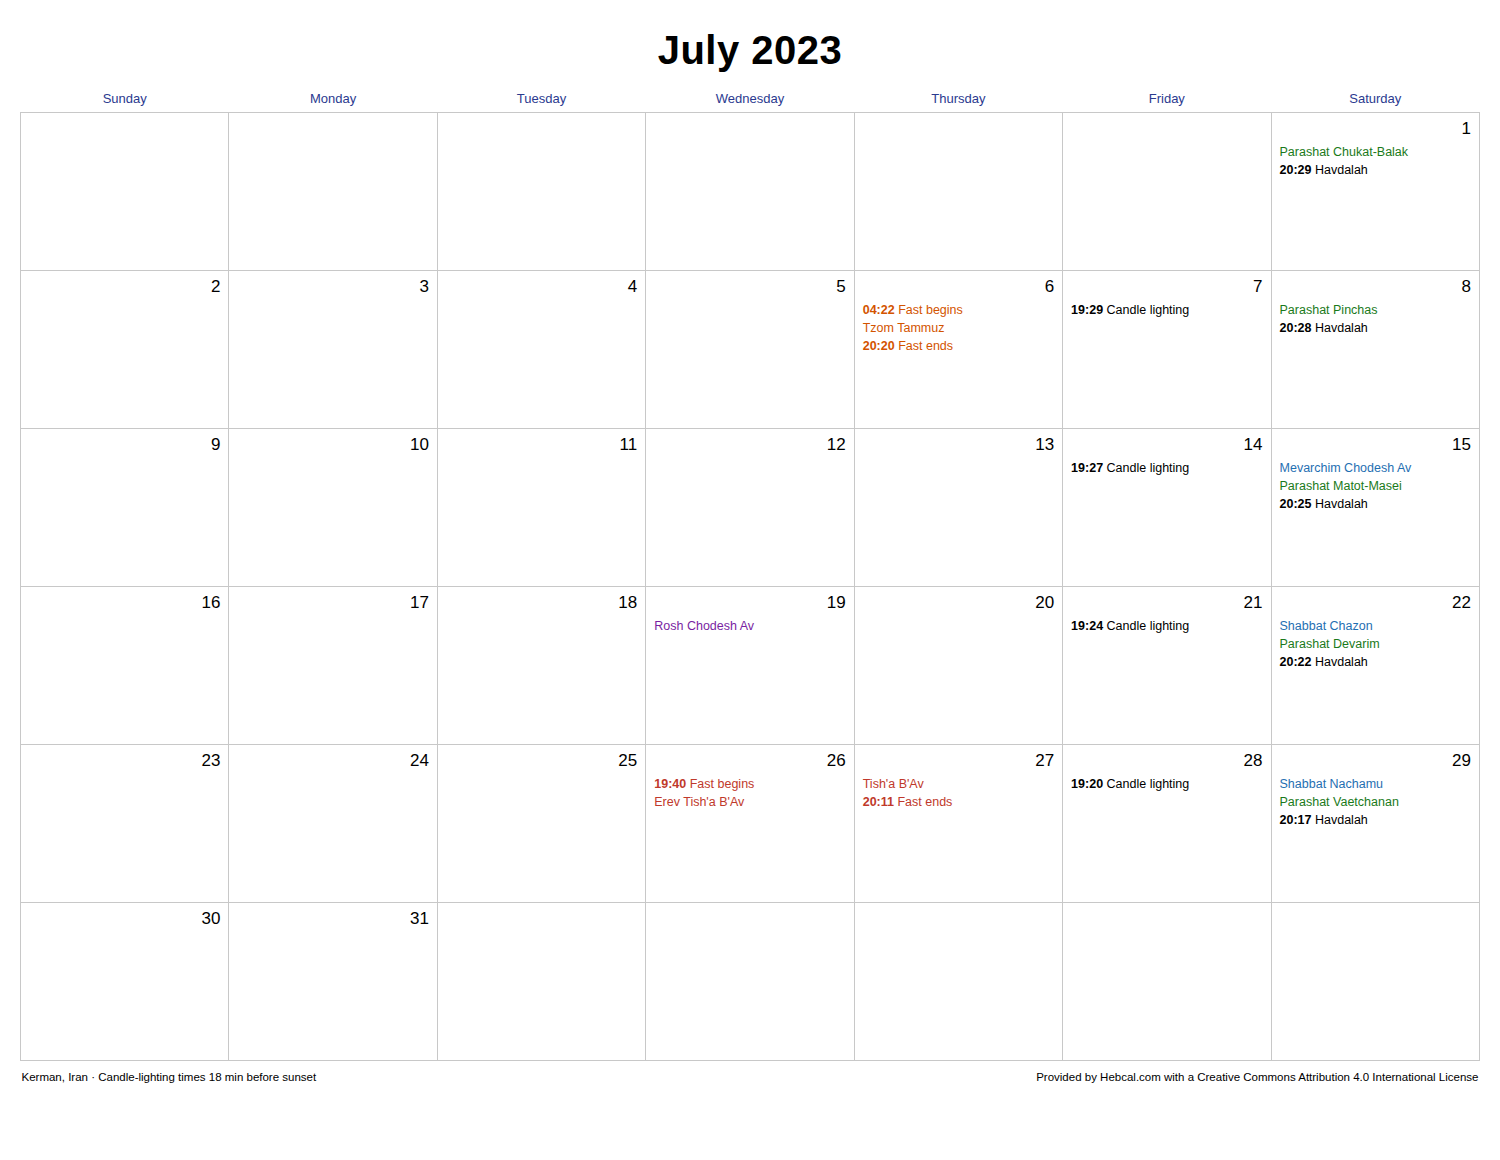July 2023
| Sunday | Monday | Tuesday | Wednesday | Thursday | Friday | Saturday |
| --- | --- | --- | --- | --- | --- | --- |
| | | | | | | 1 Parashat Chukat-Balak 20:29 Havdalah |
| 2 | 3 | 4 | 5 | 6 04:22 Fast begins Tzom Tammuz 20:20 Fast ends | 7 19:29 Candle lighting | 8 Parashat Pinchas 20:28 Havdalah |
| 9 | 10 | 11 | 12 | 13 | 14 19:27 Candle lighting | 15 Mevarchim Chodesh Av Parashat Matot-Masei 20:25 Havdalah |
| 16 | 17 | 18 | 19 Rosh Chodesh Av | 20 | 21 19:24 Candle lighting | 22 Shabbat Chazon Parashat Devarim 20:22 Havdalah |
| 23 | 24 | 25 | 26 19:40 Fast begins Erev Tish'a B'Av | 27 Tish'a B'Av 20:11 Fast ends | 28 19:20 Candle lighting | 29 Shabbat Nachamu Parashat Vaetchanan 20:17 Havdalah |
| 30 | 31 | | | | | |
| Kerman, Iran · Candle-lighting times 18 min before sunset | Provided by Hebcal.com with a Creative Commons Attribution 4.0 International License |